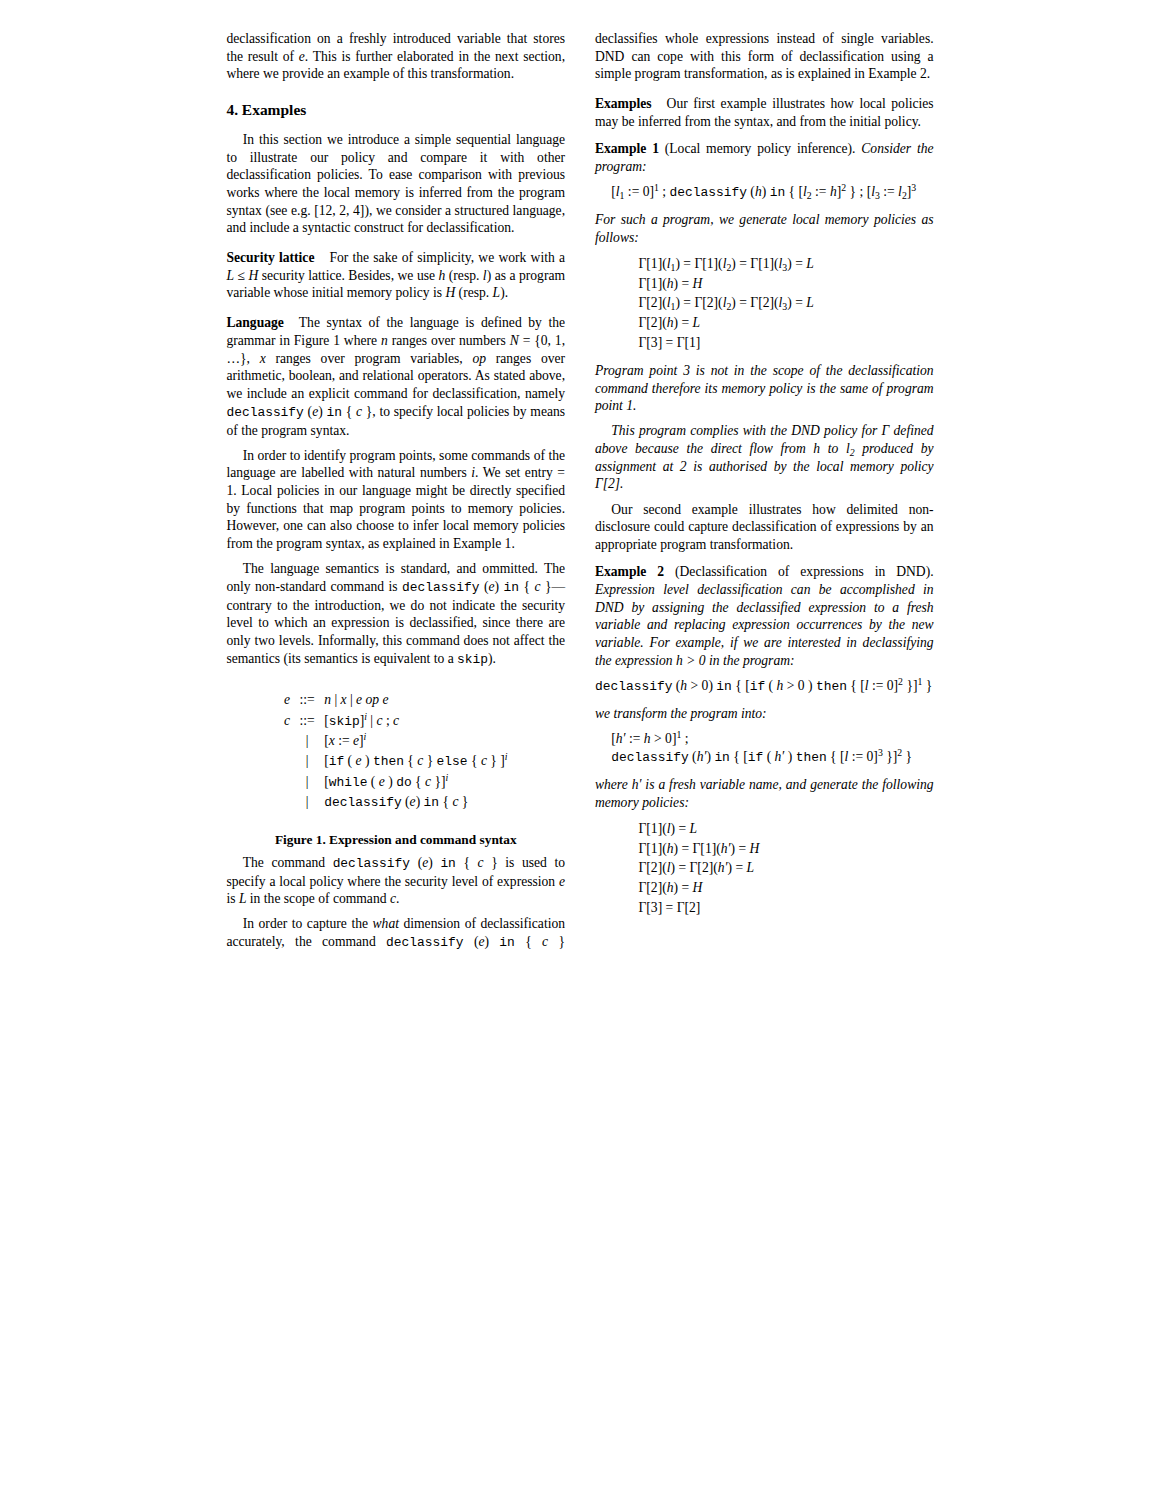declassification on a freshly introduced variable that stores the result of e. This is further elaborated in the next section, where we provide an example of this transformation.
4. Examples
In this section we introduce a simple sequential language to illustrate our policy and compare it with other declassification policies. To ease comparison with previous works where the local memory is inferred from the program syntax (see e.g. [12, 2, 4]), we consider a structured language, and include a syntactic construct for declassification.
Security lattice For the sake of simplicity, we work with a L ≤ H security lattice. Besides, we use h (resp. l) as a program variable whose initial memory policy is H (resp. L).
Language The syntax of the language is defined by the grammar in Figure 1 where n ranges over numbers N = {0, 1, …}, x ranges over program variables, op ranges over arithmetic, boolean, and relational operators. As stated above, we include an explicit command for declassification, namely declassify (e) in { c }, to specify local policies by means of the program syntax.
In order to identify program points, some commands of the language are labelled with natural numbers i. We set entry = 1. Local policies in our language might be directly specified by functions that map program points to memory policies. However, one can also choose to infer local memory policies from the program syntax, as explained in Example 1.
The language semantics is standard, and ommitted. The only non-standard command is declassify (e) in { c }—contrary to the introduction, we do not indicate the security level to which an expression is declassified, since there are only two levels. Informally, this command does not affect the semantics (its semantics is equivalent to a skip).
| e | ::= | n / x / e op e |
| c | ::= | [ skip ] i / c ; c |
| | / | [ x := e ] i |
| | / | [ if ( e ) then { c } else { c } ] i |
| | / | [ while ( e ) do { c }] i |
| | / | declassify ( e ) in { c } |
Figure 1. Expression and command syntax
The command declassify (e) in { c } is used to specify a local policy where the security level of expression e is L in the scope of command c.
In order to capture the what dimension of declassification accurately, the command declassify (e) in { c } declassifies whole expressions instead of single variables. DND can cope with this form of declassification using a simple program transformation, as is explained in Example 2.
Examples Our first example illustrates how local policies may be inferred from the syntax, and from the initial policy.
Example 1 (Local memory policy inference). Consider the program:
[l1 := 0]1 ; declassify (h) in { [l2 := h]2 } ; [l3 := l2]3
For such a program, we generate local memory policies as follows:
Γ[1](l1) = Γ[1](l2) = Γ[1](l3) = L
Γ[1](h) = H
Γ[2](l1) = Γ[2](l2) = Γ[2](l3) = L
Γ[2](h) = L
Γ[3] = Γ[1]
Program point 3 is not in the scope of the declassification command therefore its memory policy is the same of program point 1.
This program complies with the DND policy for Γ defined above because the direct flow from h to l2 produced by assignment at 2 is authorised by the local memory policy Γ[2].
Our second example illustrates how delimited non-disclosure could capture declassification of expressions by an appropriate program transformation.
Example 2 (Declassification of expressions in DND). Expression level declassification can be accomplished in DND by assigning the declassified expression to a fresh variable and replacing expression occurrences by the new variable. For example, if we are interested in declassifying the expression h > 0 in the program:
declassify (h > 0) in { [if ( h > 0 ) then { [l := 0]2 }]1 }
we transform the program into:
[h′ := h > 0]1 ;
declassify (h′) in { [if ( h′ ) then { [l := 0]3 }]2 }
where h′ is a fresh variable name, and generate the following memory policies:
Γ[1](l) = L
Γ[1](h) = Γ[1](h′) = H
Γ[2](l) = Γ[2](h′) = L
Γ[2](h) = H
Γ[3] = Γ[2]